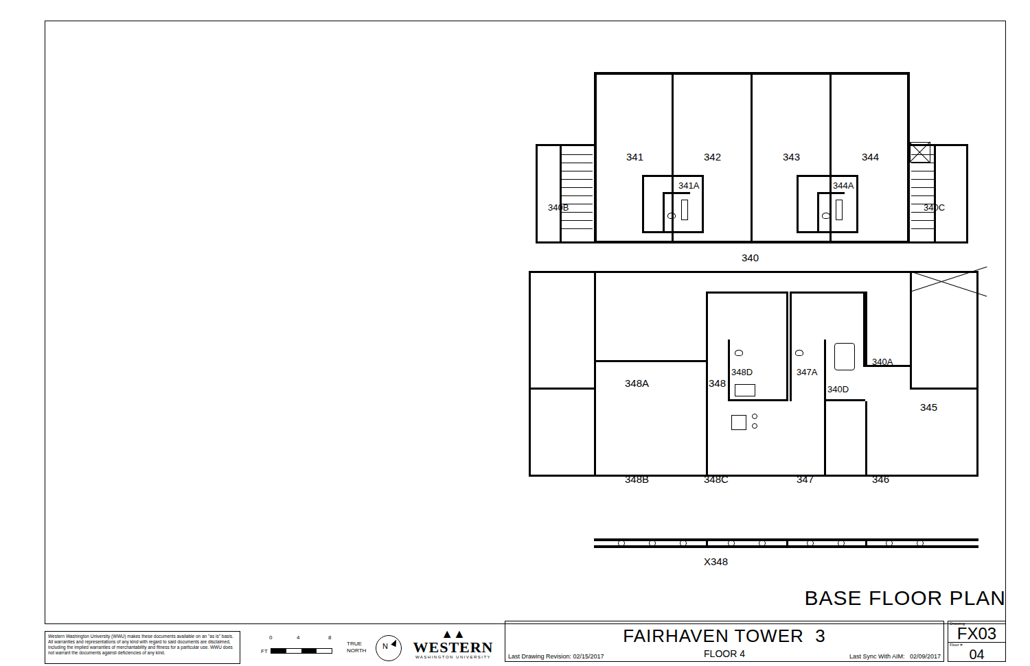341A
344A
341
342
343
344
340B
340C
340
348A
348B
348
348D
348C
347A
340D
340A
345
347
346
X348
BASE FLOOR PLAN
FAIRHAVEN TOWER 3
FLOOR 4
Last Drawing Revision: 02/15/2017
Last Sync With AIM: 02/09/2017
Drawing
FX03
Floor #
04
Western Washington University (WWU) makes these documents available on an "as is" basis. All warranties and representations of any kind with regard to said documents are disclaimed, including the implied warranties of merchantability and fitness for a particular use. WWU does not warrant the documents against deficiencies of any kind.
0 4 8
FT
TRUE
NORTH
N
▲▲
WESTERN
WASHINGTON UNIVERSITY